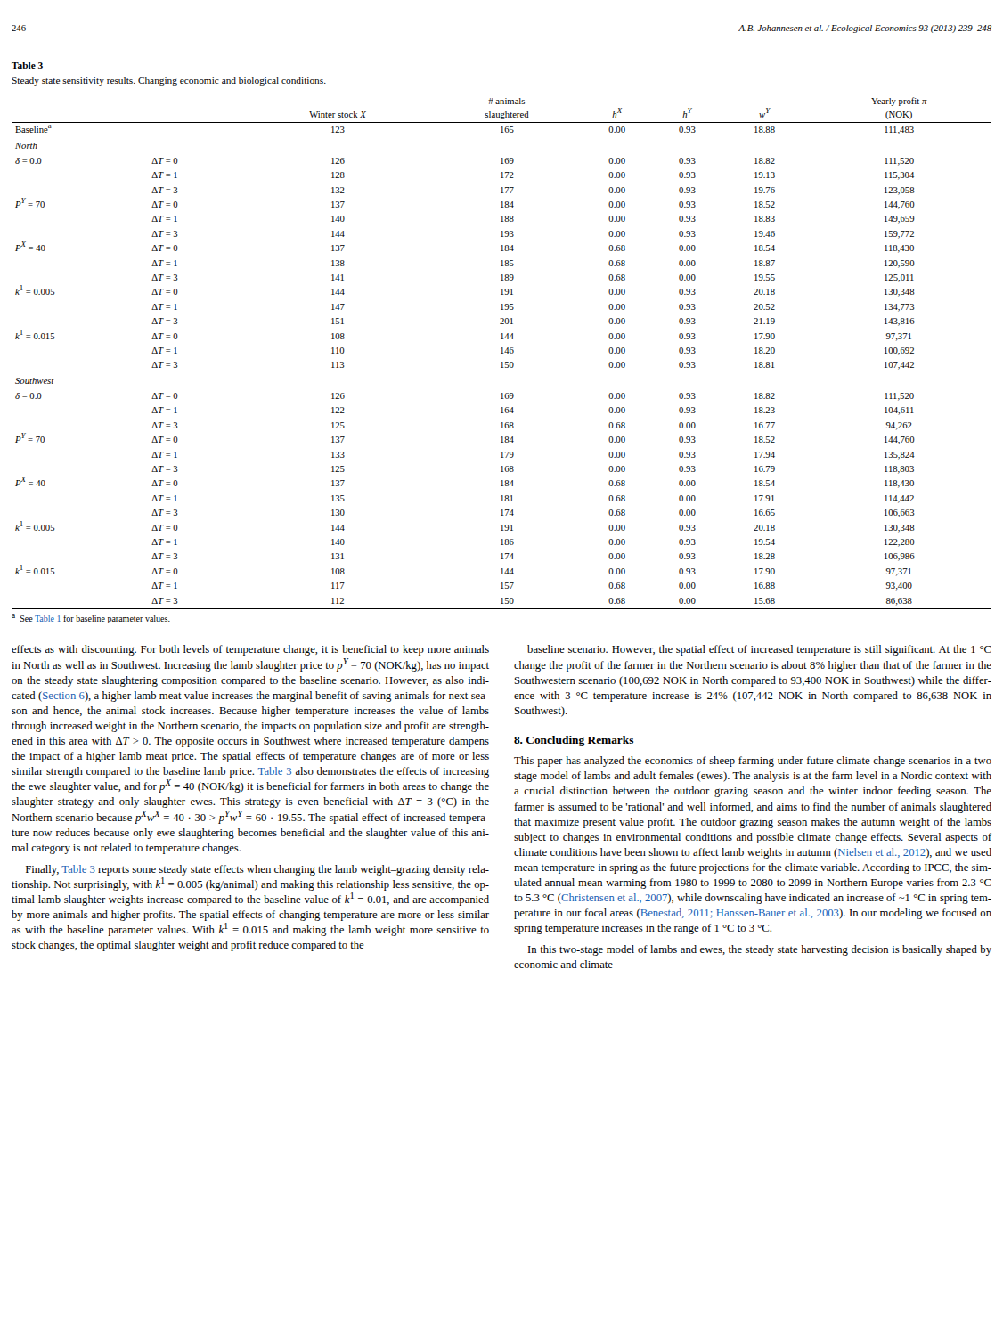246 A.B. Johannesen et al. / Ecological Economics 93 (2013) 239–248
Table 3
Steady state sensitivity results. Changing economic and biological conditions.
| | | Winter stock X | # animals slaughtered | h X | h Y | w Y | Yearly profit π (NOK) |
| --- | --- | --- | --- | --- | --- | --- | --- |
| Baseline a | | 123 | 165 | 0.00 | 0.93 | 18.88 | 111,483 |
| North |
| δ = 0.0 | Δ T = 0 | 126 | 169 | 0.00 | 0.93 | 18.82 | 111,520 |
| | Δ T = 1 | 128 | 172 | 0.00 | 0.93 | 19.13 | 115,304 |
| | Δ T = 3 | 132 | 177 | 0.00 | 0.93 | 19.76 | 123,058 |
| P Y = 70 | Δ T = 0 | 137 | 184 | 0.00 | 0.93 | 18.52 | 144,760 |
| | Δ T = 1 | 140 | 188 | 0.00 | 0.93 | 18.83 | 149,659 |
| | Δ T = 3 | 144 | 193 | 0.00 | 0.93 | 19.46 | 159,772 |
| P X = 40 | Δ T = 0 | 137 | 184 | 0.68 | 0.00 | 18.54 | 118,430 |
| | Δ T = 1 | 138 | 185 | 0.68 | 0.00 | 18.87 | 120,590 |
| | Δ T = 3 | 141 | 189 | 0.68 | 0.00 | 19.55 | 125,011 |
| k 1 = 0.005 | Δ T = 0 | 144 | 191 | 0.00 | 0.93 | 20.18 | 130,348 |
| | Δ T = 1 | 147 | 195 | 0.00 | 0.93 | 20.52 | 134,773 |
| | Δ T = 3 | 151 | 201 | 0.00 | 0.93 | 21.19 | 143,816 |
| k 1 = 0.015 | Δ T = 0 | 108 | 144 | 0.00 | 0.93 | 17.90 | 97,371 |
| | Δ T = 1 | 110 | 146 | 0.00 | 0.93 | 18.20 | 100,692 |
| | Δ T = 3 | 113 | 150 | 0.00 | 0.93 | 18.81 | 107,442 |
| Southwest |
| δ = 0.0 | Δ T = 0 | 126 | 169 | 0.00 | 0.93 | 18.82 | 111,520 |
| | Δ T = 1 | 122 | 164 | 0.00 | 0.93 | 18.23 | 104,611 |
| | Δ T = 3 | 125 | 168 | 0.68 | 0.00 | 16.77 | 94,262 |
| P Y = 70 | Δ T = 0 | 137 | 184 | 0.00 | 0.93 | 18.52 | 144,760 |
| | Δ T = 1 | 133 | 179 | 0.00 | 0.93 | 17.94 | 135,824 |
| | Δ T = 3 | 125 | 168 | 0.00 | 0.93 | 16.79 | 118,803 |
| P X = 40 | Δ T = 0 | 137 | 184 | 0.68 | 0.00 | 18.54 | 118,430 |
| | Δ T = 1 | 135 | 181 | 0.68 | 0.00 | 17.91 | 114,442 |
| | Δ T = 3 | 130 | 174 | 0.68 | 0.00 | 16.65 | 106,663 |
| k 1 = 0.005 | Δ T = 0 | 144 | 191 | 0.00 | 0.93 | 20.18 | 130,348 |
| | Δ T = 1 | 140 | 186 | 0.00 | 0.93 | 19.54 | 122,280 |
| | Δ T = 3 | 131 | 174 | 0.00 | 0.93 | 18.28 | 106,986 |
| k 1 = 0.015 | Δ T = 0 | 108 | 144 | 0.00 | 0.93 | 17.90 | 97,371 |
| | Δ T = 1 | 117 | 157 | 0.68 | 0.00 | 16.88 | 93,400 |
| | Δ T = 3 | 112 | 150 | 0.68 | 0.00 | 15.68 | 86,638 |
a See Table 1 for baseline parameter values.
effects as with discounting. For both levels of temperature change, it is beneficial to keep more animals in North as well as in Southwest. Increasing the lamb slaughter price to pY = 70 (NOK/kg), has no impact on the steady state slaughtering composition compared to the baseline scenario. However, as also indicated (Section 6), a higher lamb meat value increases the marginal benefit of saving animals for next season and hence, the animal stock increases. Because higher temperature increases the value of lambs through increased weight in the Northern scenario, the impacts on population size and profit are strengthened in this area with ΔT > 0. The opposite occurs in Southwest where increased temperature dampens the impact of a higher lamb meat price. The spatial effects of temperature changes are of more or less similar strength compared to the baseline lamb price. Table 3 also demonstrates the effects of increasing the ewe slaughter value, and for pX = 40 (NOK/kg) it is beneficial for farmers in both areas to change the slaughter strategy and only slaughter ewes. This strategy is even beneficial with ΔT = 3 (°C) in the Northern scenario because pXwX = 40 · 30 > pYwY = 60 · 19.55. The spatial effect of increased temperature now reduces because only ewe slaughtering becomes beneficial and the slaughter value of this animal category is not related to temperature changes.
Finally, Table 3 reports some steady state effects when changing the lamb weight–grazing density relationship. Not surprisingly, with k1 = 0.005 (kg/animal) and making this relationship less sensitive, the optimal lamb slaughter weights increase compared to the baseline value of k1 = 0.01, and are accompanied by more animals and higher profits. The spatial effects of changing temperature are more or less similar as with the baseline parameter values. With k1 = 0.015 and making the lamb weight more sensitive to stock changes, the optimal slaughter weight and profit reduce compared to the
baseline scenario. However, the spatial effect of increased temperature is still significant. At the 1 °C change the profit of the farmer in the Northern scenario is about 8% higher than that of the farmer in the Southwestern scenario (100,692 NOK in North compared to 93,400 NOK in Southwest) while the difference with 3 °C temperature increase is 24% (107,442 NOK in North compared to 86,638 NOK in Southwest).
8. Concluding Remarks
This paper has analyzed the economics of sheep farming under future climate change scenarios in a two stage model of lambs and adult females (ewes). The analysis is at the farm level in a Nordic context with a crucial distinction between the outdoor grazing season and the winter indoor feeding season. The farmer is assumed to be 'rational' and well informed, and aims to find the number of animals slaughtered that maximize present value profit. The outdoor grazing season makes the autumn weight of the lambs subject to changes in environmental conditions and possible climate change effects. Several aspects of climate conditions have been shown to affect lamb weights in autumn (Nielsen et al., 2012), and we used mean temperature in spring as the future projections for the climate variable. According to IPCC, the simulated annual mean warming from 1980 to 1999 to 2080 to 2099 in Northern Europe varies from 2.3 °C to 5.3 °C (Christensen et al., 2007), while downscaling have indicated an increase of ~1 °C in spring temperature in our focal areas (Benestad, 2011; Hanssen-Bauer et al., 2003). In our modeling we focused on spring temperature increases in the range of 1 °C to 3 °C.
In this two-stage model of lambs and ewes, the steady state harvesting decision is basically shaped by economic and climate